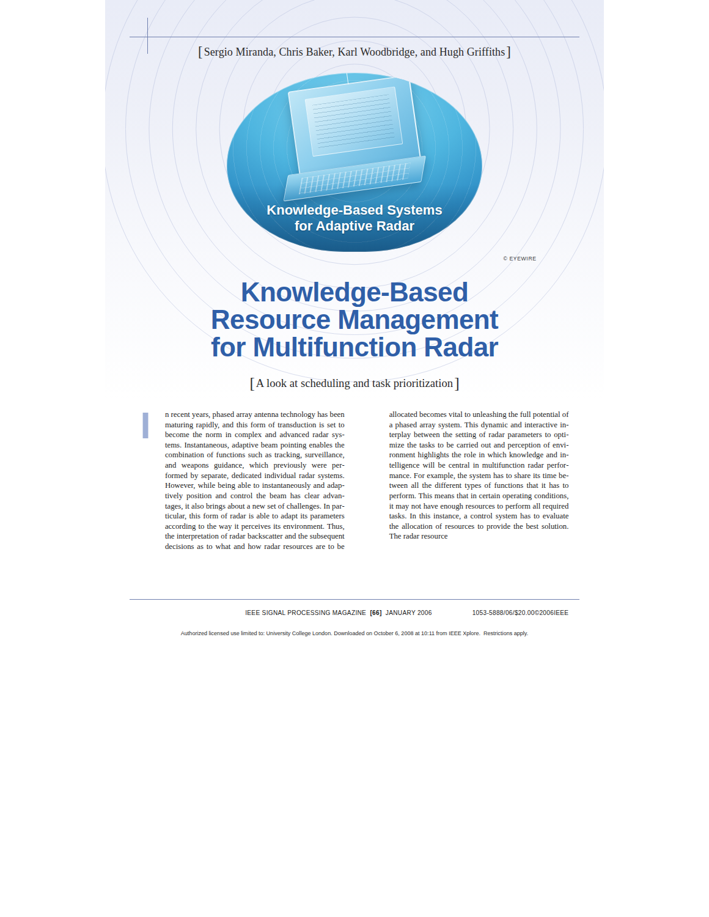[Sergio Miranda, Chris Baker, Karl Woodbridge, and Hugh Griffiths]
Knowledge-Based Systems
for Adaptive Radar
© EYEWIRE
Knowledge-Based Resource Management for Multifunction Radar
[A look at scheduling and task prioritization]
In recent years, phased array antenna technology has been maturing rapidly, and this form of transduction is set to become the norm in complex and advanced radar systems. Instantaneous, adaptive beam pointing enables the combination of functions such as tracking, surveillance, and weapons guidance, which previously were performed by separate, dedicated individual radar systems. However, while being able to instantaneously and adaptively position and control the beam has clear advantages, it also brings about a new set of challenges. In particular, this form of radar is able to adapt its parameters according to the way it perceives its environment. Thus, the interpretation of radar backscatter and the subsequent decisions as to what and how radar resources are to be allocated becomes vital to unleashing the full potential of a phased array system. This dynamic and interactive interplay between the setting of radar parameters to optimize the tasks to be carried out and perception of environment highlights the role in which knowledge and intelligence will be central in multifunction radar performance. For example, the system has to share its time between all the different types of functions that it has to perform. This means that in certain operating conditions, it may not have enough resources to perform all required tasks. In this instance, a control system has to evaluate the allocation of resources to provide the best solution. The radar resource
IEEE SIGNAL PROCESSING MAGAZINE [66] JANUARY 2006
1053-5888/06/$20.00©2006IEEE
Authorized licensed use limited to: University College London. Downloaded on October 6, 2008 at 10:11 from IEEE Xplore. Restrictions apply.